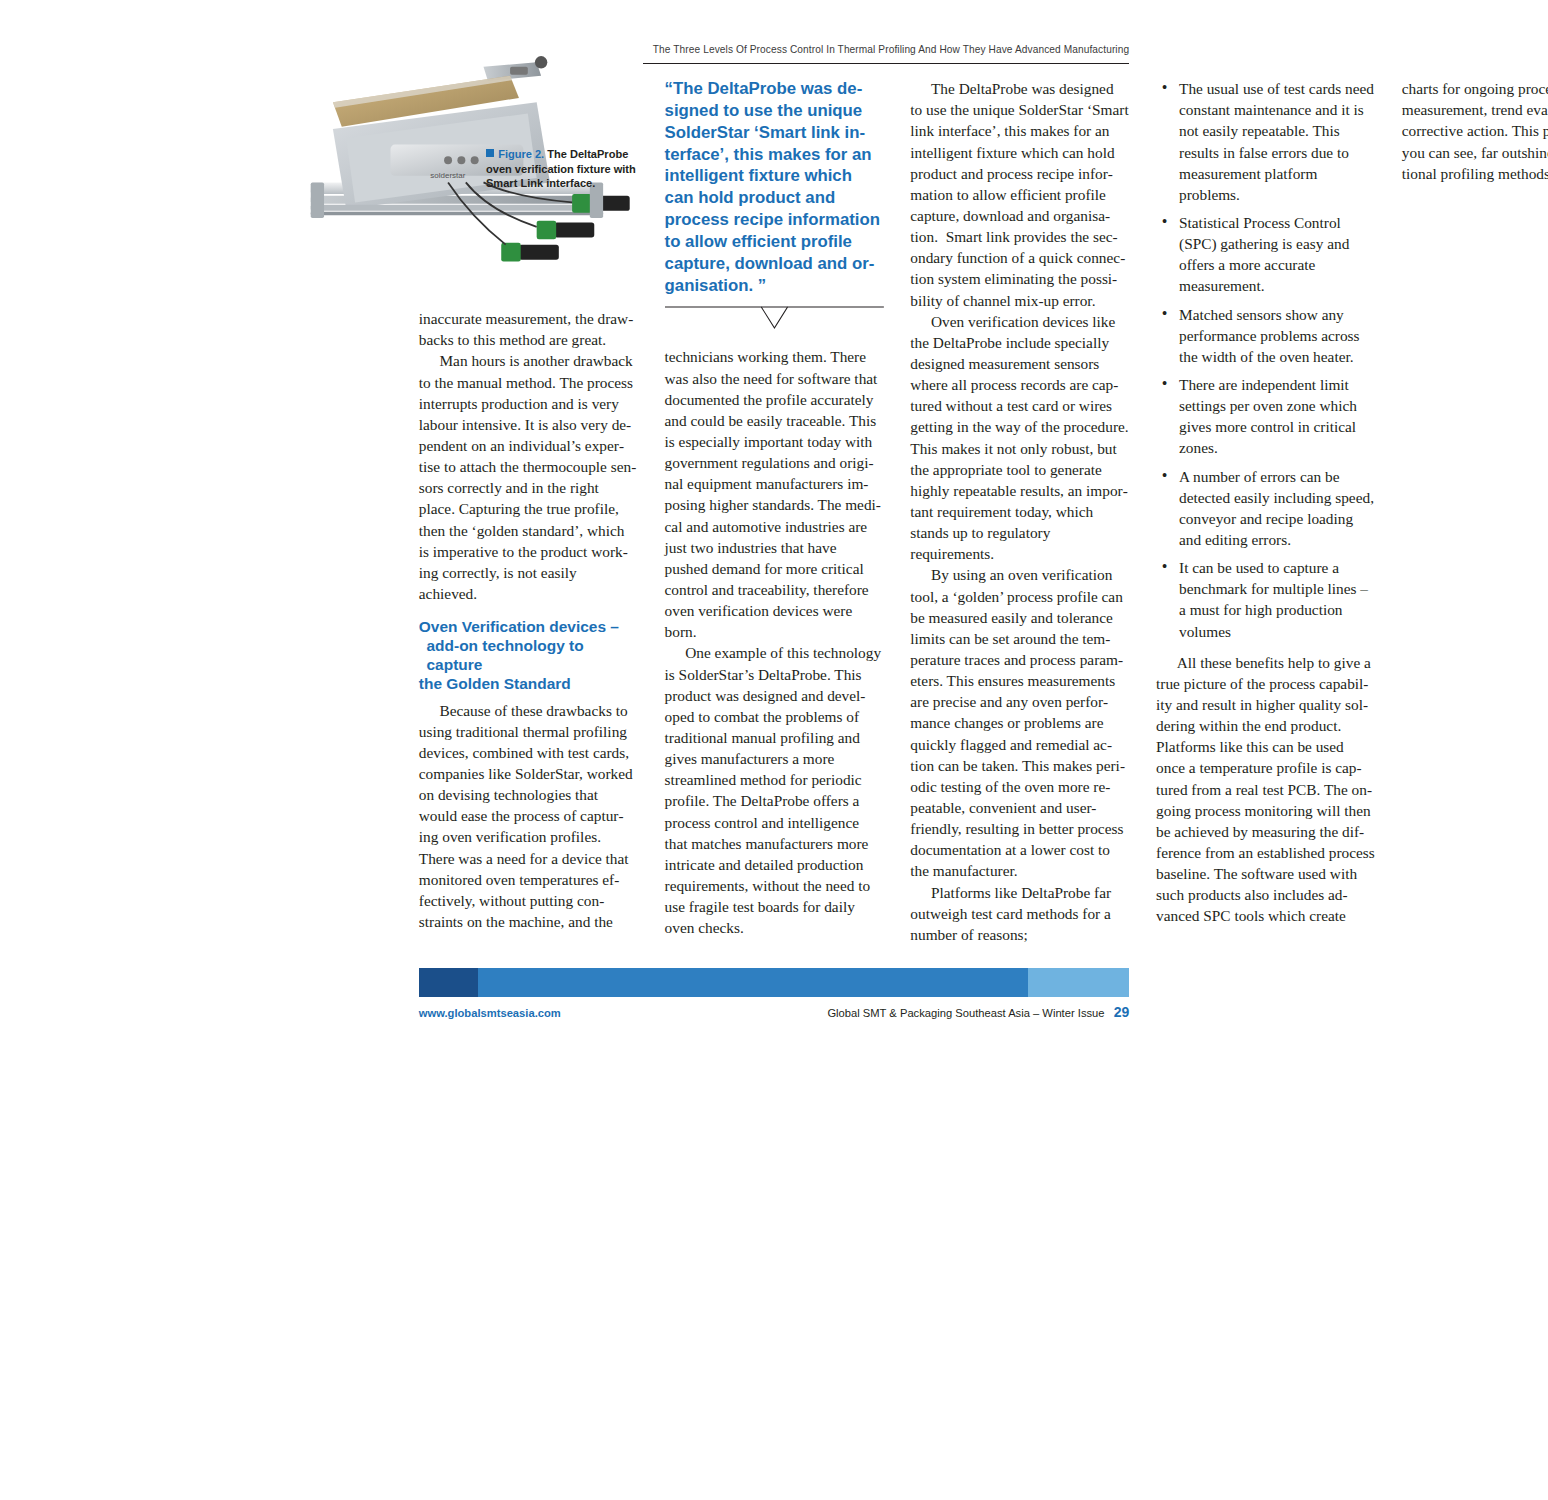The Three Levels Of Process Control In Thermal Profiling And How They Have Advanced Manufacturing
Figure 2. The DeltaProbe oven verification fixture with Smart Link interface.
inaccurate measurement, the drawbacks to this method are great.
Man hours is another drawback to the manual method. The process interrupts production and is very labour intensive. It is also very dependent on an individual’s expertise to attach the thermocouple sensors correctly and in the right place. Capturing the true profile, then the ‘golden standard’, which is imperative to the product working correctly, is not easily achieved.
Oven Verification devices –
add-on technology to capture
the Golden Standard
Because of these drawbacks to using traditional thermal profiling devices, combined with test cards, companies like SolderStar, worked on devising technologies that would ease the process of capturing oven verification profiles. There was a need for a device that monitored oven temperatures effectively, without putting constraints on the machine, and the
“The DeltaProbe was designed to use the unique SolderStar ‘Smart link interface’, this makes for an intelligent fixture which can hold product and process recipe information to allow efficient profile capture, download and organisation. ”
technicians working them. There was also the need for software that documented the profile accurately and could be easily traceable. This is especially important today with government regulations and original equipment manufacturers imposing higher standards. The medical and automotive industries are just two industries that have pushed demand for more critical control and traceability, therefore oven verification devices were born.
One example of this technology is SolderStar’s DeltaProbe. This product was designed and developed to combat the problems of traditional manual profiling and gives manufacturers a more streamlined method for periodic profile. The DeltaProbe offers a process control and intelligence that matches manufacturers more intricate and detailed production requirements, without the need to use fragile test boards for daily oven checks.
The DeltaProbe was designed to use the unique SolderStar ‘Smart link interface’, this makes for an intelligent fixture which can hold product and process recipe information to allow efficient profile capture, download and organisation. Smart link provides the secondary function of a quick connection system eliminating the possibility of channel mix-up error.
Oven verification devices like the DeltaProbe include specially designed measurement sensors where all process records are captured without a test card or wires getting in the way of the procedure. This makes it not only robust, but the appropriate tool to generate highly repeatable results, an important requirement today, which stands up to regulatory requirements.
By using an oven verification tool, a ‘golden’ process profile can be measured easily and tolerance limits can be set around the temperature traces and process parameters. This ensures measurements are precise and any oven performance changes or problems are quickly flagged and remedial action can be taken. This makes periodic testing of the oven more repeatable, convenient and user-friendly, resulting in better process documentation at a lower cost to the manufacturer.
Platforms like DeltaProbe far outweigh test card methods for a number of reasons;
The usual use of test cards need constant maintenance and it is not easily repeatable. This results in false errors due to measurement platform problems.
Statistical Process Control (SPC) gathering is easy and offers a more accurate measurement.
Matched sensors show any performance problems across the width of the oven heater.
There are independent limit settings per oven zone which gives more control in critical zones.
A number of errors can be detected easily including speed, conveyor and recipe loading and editing errors.
It can be used to capture a benchmark for multiple lines – a must for high production volumes
All these benefits help to give a true picture of the process capability and result in higher quality soldering within the end product. Platforms like this can be used once a temperature profile is captured from a real test PCB. The ongoing process monitoring will then be achieved by measuring the difference from an established process baseline. The software used with such products also includes advanced SPC tools which create charts for ongoing process control measurement, trend evaluation and corrective action. This process, as you can see, far outshines traditional profiling methods.
www.globalsmtseasia.com
Global SMT & Packaging Southeast Asia – Winter Issue 29